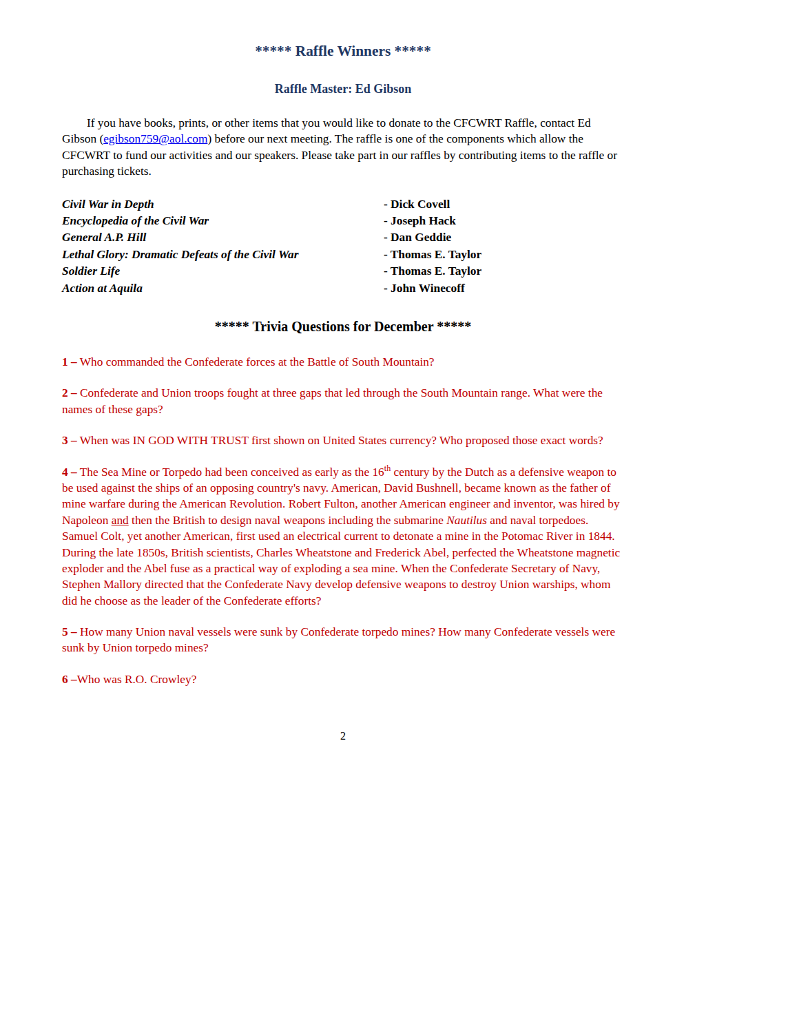***** Raffle Winners *****
Raffle Master: Ed Gibson
If you have books, prints, or other items that you would like to donate to the CFCWRT Raffle, contact Ed Gibson (egibson759@aol.com) before our next meeting. The raffle is one of the components which allow the CFCWRT to fund our activities and our speakers. Please take part in our raffles by contributing items to the raffle or purchasing tickets.
| Civil War in Depth | - Dick Covell |
| Encyclopedia of the Civil War | - Joseph Hack |
| General A.P. Hill | - Dan Geddie |
| Lethal Glory: Dramatic Defeats of the Civil War | - Thomas E. Taylor |
| Soldier Life | - Thomas E. Taylor |
| Action at Aquila | - John Winecoff |
***** Trivia Questions for December *****
1 – Who commanded the Confederate forces at the Battle of South Mountain?
2 – Confederate and Union troops fought at three gaps that led through the South Mountain range. What were the names of these gaps?
3 – When was IN GOD WITH TRUST first shown on United States currency? Who proposed those exact words?
4 – The Sea Mine or Torpedo had been conceived as early as the 16th century by the Dutch as a defensive weapon to be used against the ships of an opposing country's navy. American, David Bushnell, became known as the father of mine warfare during the American Revolution. Robert Fulton, another American engineer and inventor, was hired by Napoleon and then the British to design naval weapons including the submarine Nautilus and naval torpedoes. Samuel Colt, yet another American, first used an electrical current to detonate a mine in the Potomac River in 1844. During the late 1850s, British scientists, Charles Wheatstone and Frederick Abel, perfected the Wheatstone magnetic exploder and the Abel fuse as a practical way of exploding a sea mine. When the Confederate Secretary of Navy, Stephen Mallory directed that the Confederate Navy develop defensive weapons to destroy Union warships, whom did he choose as the leader of the Confederate efforts?
5 – How many Union naval vessels were sunk by Confederate torpedo mines? How many Confederate vessels were sunk by Union torpedo mines?
6 –Who was R.O. Crowley?
2